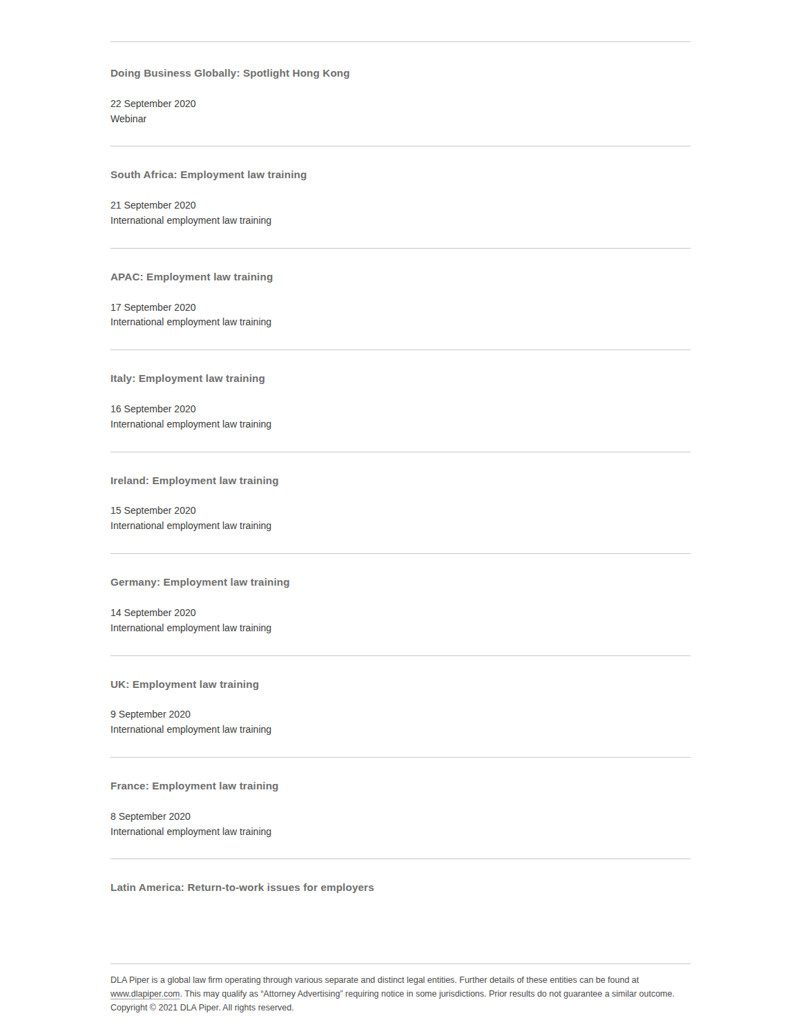Doing Business Globally: Spotlight Hong Kong
22 September 2020
Webinar
South Africa: Employment law training
21 September 2020
International employment law training
APAC: Employment law training
17 September 2020
International employment law training
Italy: Employment law training
16 September 2020
International employment law training
Ireland: Employment law training
15 September 2020
International employment law training
Germany: Employment law training
14 September 2020
International employment law training
UK: Employment law training
9 September 2020
International employment law training
France: Employment law training
8 September 2020
International employment law training
Latin America: Return-to-work issues for employers
DLA Piper is a global law firm operating through various separate and distinct legal entities. Further details of these entities can be found at www.dlapiper.com. This may qualify as “Attorney Advertising” requiring notice in some jurisdictions. Prior results do not guarantee a similar outcome. Copyright © 2021 DLA Piper. All rights reserved.